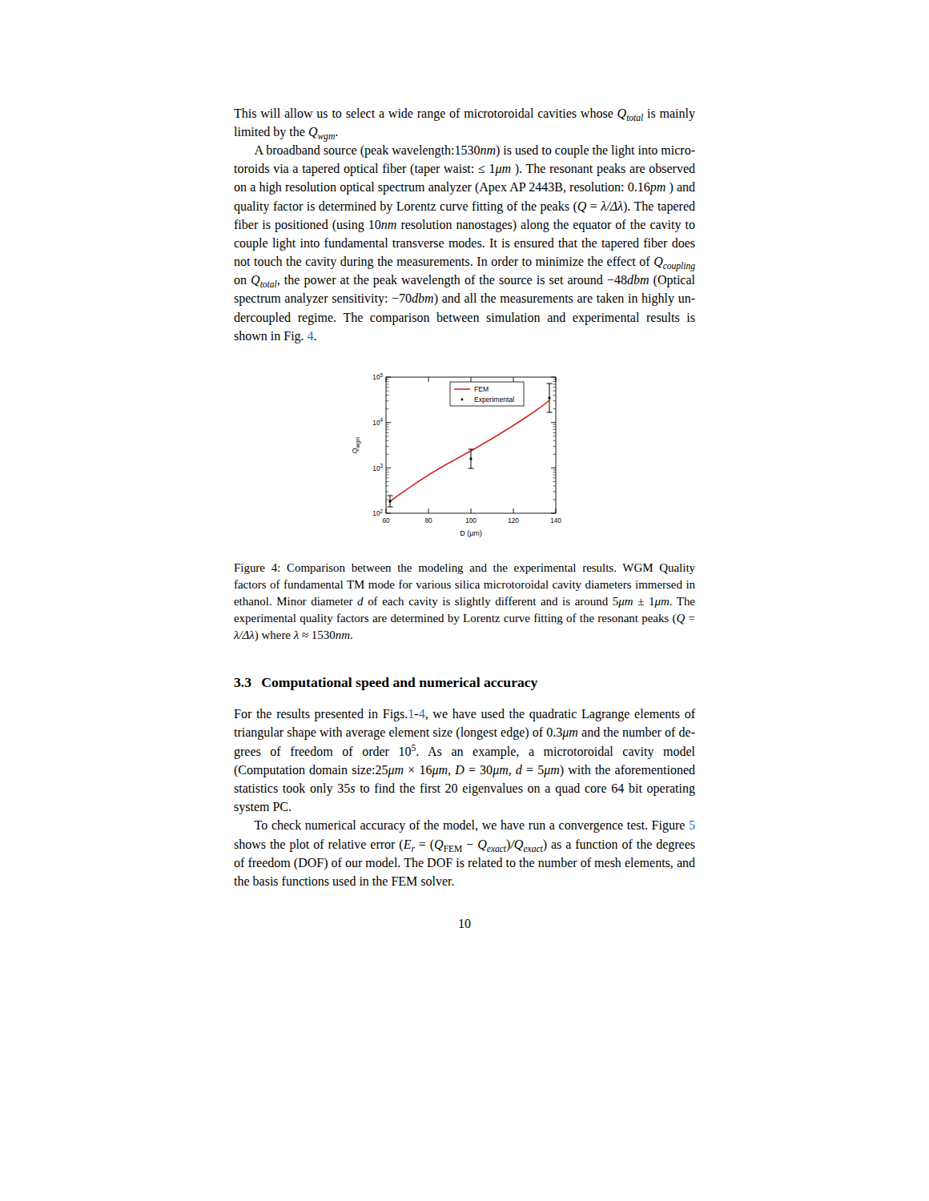This will allow us to select a wide range of microtoroidal cavities whose Qtotal is mainly limited by the Qwgm.
A broadband source (peak wavelength:1530nm) is used to couple the light into microtoroids via a tapered optical fiber (taper waist: ≤ 1μm ). The resonant peaks are observed on a high resolution optical spectrum analyzer (Apex AP 2443B, resolution: 0.16pm ) and quality factor is determined by Lorentz curve fitting of the peaks (Q = λ/Δλ). The tapered fiber is positioned (using 10nm resolution nanostages) along the equator of the cavity to couple light into fundamental transverse modes. It is ensured that the tapered fiber does not touch the cavity during the measurements. In order to minimize the effect of Qcoupling on Qtotal, the power at the peak wavelength of the source is set around −48dbm (Optical spectrum analyzer sensitivity: −70dbm) and all the measurements are taken in highly undercoupled regime. The comparison between simulation and experimental results is shown in Fig. 4.
102 103 104 105 60 80 100 120 140 D (µm) Qwgm FEM Experimental
Figure 4: Comparison between the modeling and the experimental results. WGM Quality factors of fundamental TM mode for various silica microtoroidal cavity diameters immersed in ethanol. Minor diameter d of each cavity is slightly different and is around 5μm ± 1μm. The experimental quality factors are determined by Lorentz curve fitting of the resonant peaks (Q = λ/Δλ) where λ ≈ 1530nm.
3.3 Computational speed and numerical accuracy
For the results presented in Figs.1-4, we have used the quadratic Lagrange elements of triangular shape with average element size (longest edge) of 0.3μm and the number of degrees of freedom of order 105. As an example, a microtoroidal cavity model (Computation domain size:25μm × 16μm, D = 30μm, d = 5μm) with the aforementioned statistics took only 35s to find the first 20 eigenvalues on a quad core 64 bit operating system PC.
To check numerical accuracy of the model, we have run a convergence test. Figure 5 shows the plot of relative error (Er = (QFEM − Qexact)/Qexact) as a function of the degrees of freedom (DOF) of our model. The DOF is related to the number of mesh elements, and the basis functions used in the FEM solver.
10